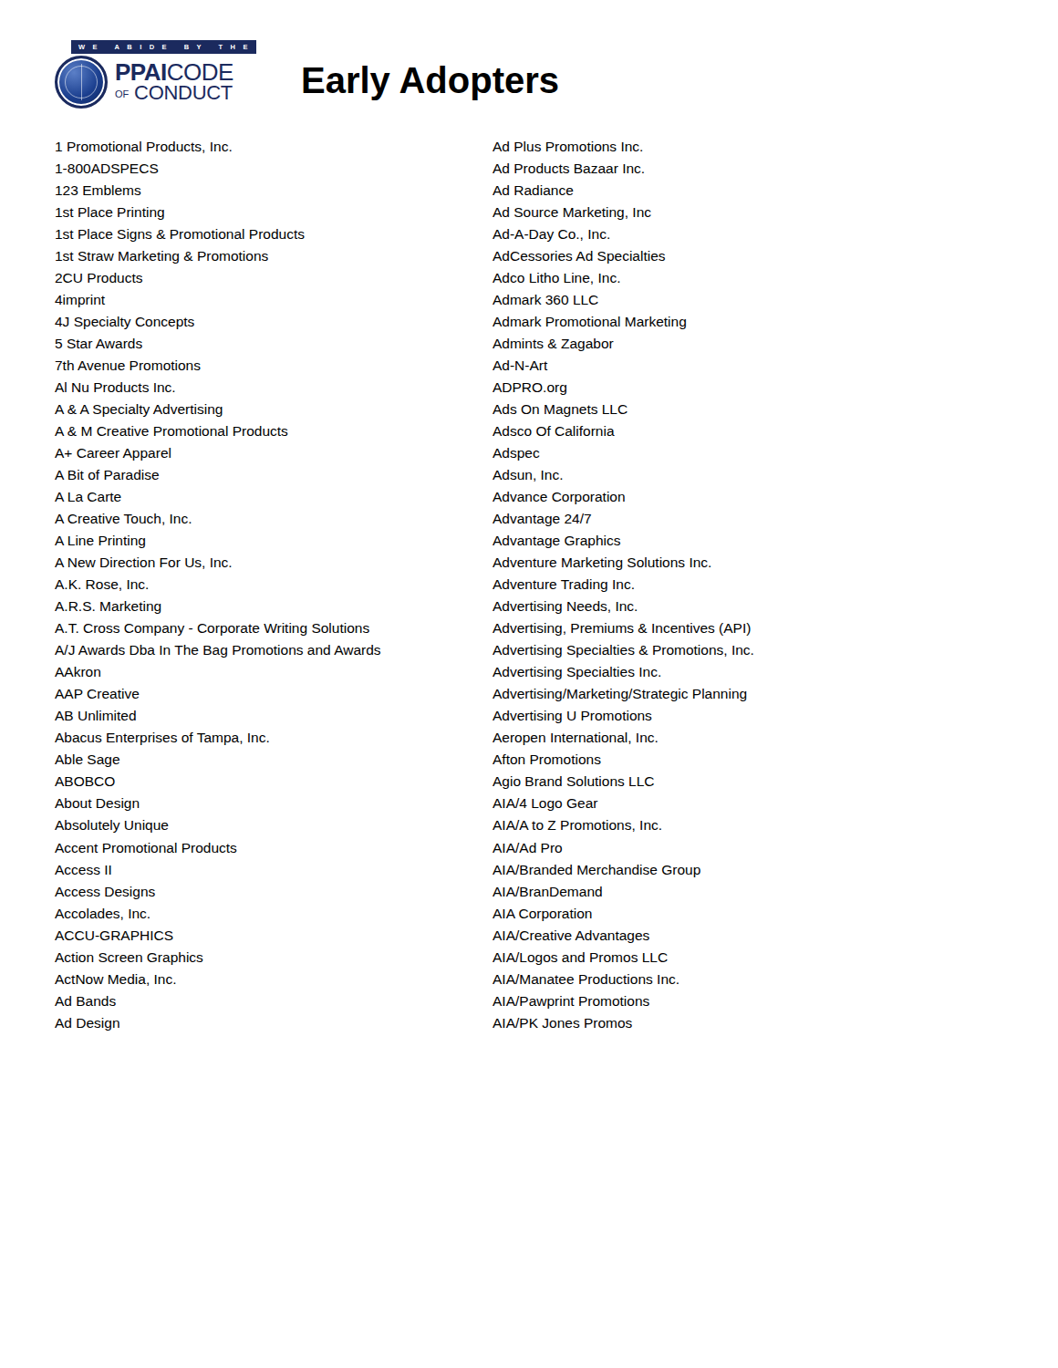W E A B I D E B Y T H E
PPAICODE
OF CONDUCT
Early Adopters
1 Promotional Products, Inc.
1-800ADSPECS
123 Emblems
1st Place Printing
1st Place Signs & Promotional Products
1st Straw Marketing & Promotions
2CU Products
4imprint
4J Specialty Concepts
5 Star Awards
7th Avenue Promotions
Al Nu Products Inc.
A & A Specialty Advertising
A & M Creative Promotional Products
A+ Career Apparel
A Bit of Paradise
A La Carte
A Creative Touch, Inc.
A Line Printing
A New Direction For Us, Inc.
A.K. Rose, Inc.
A.R.S. Marketing
A.T. Cross Company - Corporate Writing Solutions
A/J Awards Dba In The Bag Promotions and Awards
AAkron
AAP Creative
AB Unlimited
Abacus Enterprises of Tampa, Inc.
Able Sage
ABOBCO
About Design
Absolutely Unique
Accent Promotional Products
Access II
Access Designs
Accolades, Inc.
ACCU-GRAPHICS
Action Screen Graphics
ActNow Media, Inc.
Ad Bands
Ad Design
Ad Plus Promotions Inc.
Ad Products Bazaar Inc.
Ad Radiance
Ad Source Marketing, Inc
Ad-A-Day Co., Inc.
AdCessories Ad Specialties
Adco Litho Line, Inc.
Admark 360 LLC
Admark Promotional Marketing
Admints & Zagabor
Ad-N-Art
ADPRO.org
Ads On Magnets LLC
Adsco Of California
Adspec
Adsun, Inc.
Advance Corporation
Advantage 24/7
Advantage Graphics
Adventure Marketing Solutions Inc.
Adventure Trading Inc.
Advertising Needs, Inc.
Advertising, Premiums & Incentives (API)
Advertising Specialties & Promotions, Inc.
Advertising Specialties Inc.
Advertising/Marketing/Strategic Planning
Advertising U Promotions
Aeropen International, Inc.
Afton Promotions
Agio Brand Solutions LLC
AIA/4 Logo Gear
AIA/A to Z Promotions, Inc.
AIA/Ad Pro
AIA/Branded Merchandise Group
AIA/BranDemand
AIA Corporation
AIA/Creative Advantages
AIA/Logos and Promos LLC
AIA/Manatee Productions Inc.
AIA/Pawprint Promotions
AIA/PK Jones Promos